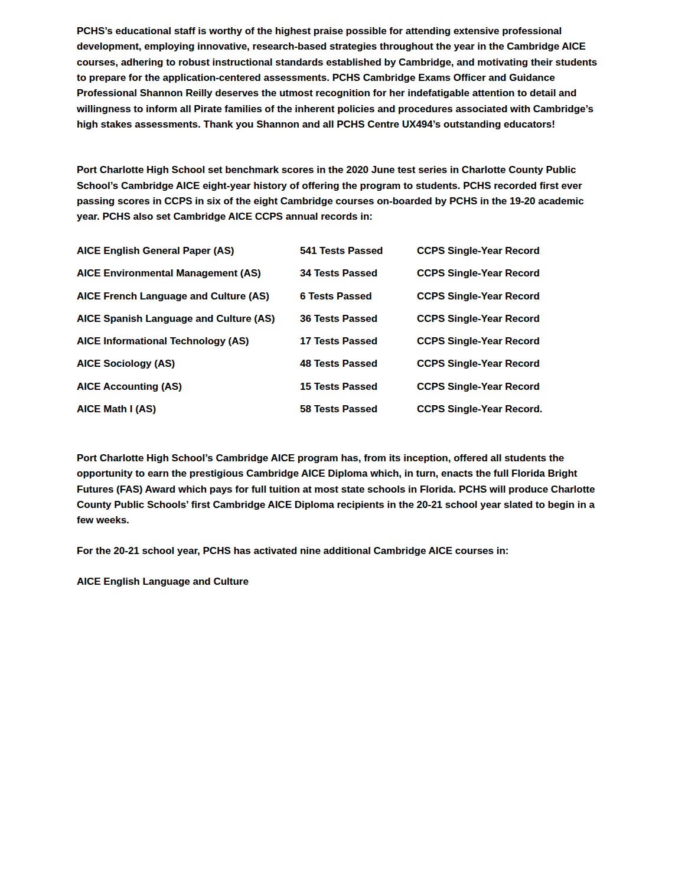PCHS’s educational staff is worthy of the highest praise possible for attending extensive professional development, employing innovative, research-based strategies throughout the year in the Cambridge AICE courses, adhering to robust instructional standards established by Cambridge, and motivating their students to prepare for the application-centered assessments. PCHS Cambridge Exams Officer and Guidance Professional Shannon Reilly deserves the utmost recognition for her indefatigable attention to detail and willingness to inform all Pirate families of the inherent policies and procedures associated with Cambridge’s high stakes assessments. Thank you Shannon and all PCHS Centre UX494’s outstanding educators!
Port Charlotte High School set benchmark scores in the 2020 June test series in Charlotte County Public School’s Cambridge AICE eight-year history of offering the program to students. PCHS recorded first ever passing scores in CCPS in six of the eight Cambridge courses on-boarded by PCHS in the 19-20 academic year. PCHS also set Cambridge AICE CCPS annual records in:
| AICE English General Paper (AS) | 541 Tests Passed | CCPS Single-Year Record |
| AICE Environmental Management (AS) | 34 Tests Passed | CCPS Single-Year Record |
| AICE French Language and Culture (AS) | 6 Tests Passed | CCPS Single-Year Record |
| AICE Spanish Language and Culture (AS) | 36 Tests Passed | CCPS Single-Year Record |
| AICE Informational Technology (AS) | 17 Tests Passed | CCPS Single-Year Record |
| AICE Sociology (AS) | 48 Tests Passed | CCPS Single-Year Record |
| AICE Accounting (AS) | 15 Tests Passed | CCPS Single-Year Record |
| AICE Math I (AS) | 58 Tests Passed | CCPS Single-Year Record. |
Port Charlotte High School’s Cambridge AICE program has, from its inception, offered all students the opportunity to earn the prestigious Cambridge AICE Diploma which, in turn, enacts the full Florida Bright Futures (FAS) Award which pays for full tuition at most state schools in Florida. PCHS will produce Charlotte County Public Schools’ first Cambridge AICE Diploma recipients in the 20-21 school year slated to begin in a few weeks.
For the 20-21 school year, PCHS has activated nine additional Cambridge AICE courses in:
AICE English Language and Culture